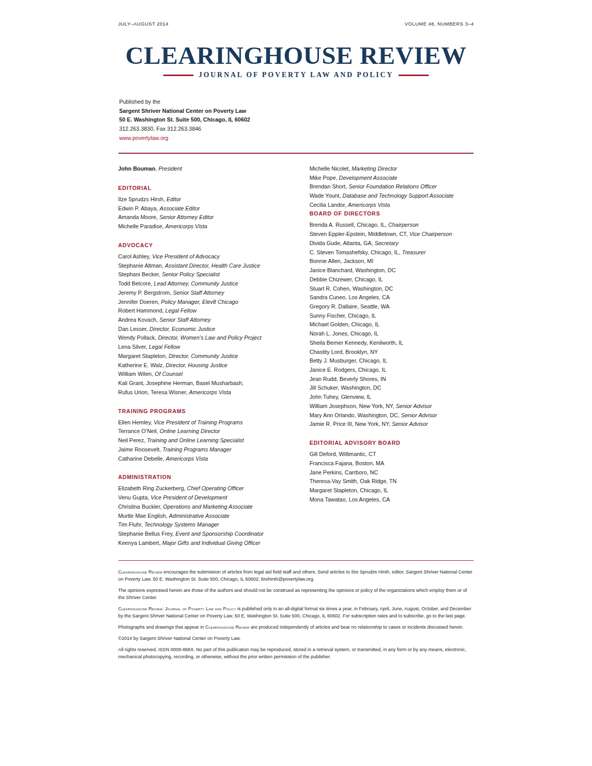JULY–AUGUST 2014 VOLUME 48, NUMBERS 3–4
CLEARINGHOUSE REVIEW
JOURNAL OF POVERTY LAW AND POLICY
Published by the
Sargent Shriver National Center on Poverty Law
50 E. Washington St. Suite 500, Chicago, IL 60602
312.263.3830, Fax 312.263.3846
www.povertylaw.org
John Bouman, President
Editorial
Ilze Sprudzs Hirsh, Editor
Edwin P. Abaya, Associate Editor
Amanda Moore, Senior Attorney Editor
Michelle Paradise, Americorps Vista
Advocacy
Carol Ashley, Vice President of Advocacy
Stephanie Altman, Assistant Director, Health Care Justice
Stephani Becker, Senior Policy Specialist
Todd Belcore, Lead Attorney, Community Justice
Jeremy P. Bergstrom, Senior Staff Attorney
Jennifer Doeren, Policy Manager, Elev8 Chicago
Robert Hammond, Legal Fellow
Andrea Kovach, Senior Staff Attorney
Dan Lesser, Director, Economic Justice
Wendy Pollack, Director, Women’s Law and Policy Project
Lena Silver, Legal Fellow
Margaret Stapleton, Director, Community Justice
Katherine E. Walz, Director, Housing Justice
William Wilen, Of Counsel
Kali Grant, Josephine Herman, Basel Musharbash,
Rufus Urion, Teresa Wisner, Americorps Vista
Training Programs
Ellen Hemley, Vice President of Training Programs
Terrance O’Neil, Online Learning Director
Neil Perez, Training and Online Learning Specialist
Jaime Roosevelt, Training Programs Manager
Catharine Debelle, Americorps Vista
Administration
Elizabeth Ring Zuckerberg, Chief Operating Officer
Venu Gupta, Vice President of Development
Christina Buckler, Operations and Marketing Associate
Murtle Mae English, Administrative Associate
Tim Fluhr, Technology Systems Manager
Stephanie Bellus Frey, Event and Sponsorship Coordinator
Keenya Lambert, Major Gifts and Individual Giving Officer
Michelle Nicolet, Marketing Director
Mike Pope, Development Associate
Brendan Short, Senior Foundation Relations Officer
Wade Yount, Database and Technology Support Associate
Cecilia Landor, Americorps Vista
Board of Directors
Brenda A. Russell, Chicago, IL, Chairperson
Steven Eppler-Epstein, Middletown, CT, Vice Chairperson
Divida Gude, Atlanta, GA, Secretary
C. Steven Tomashefsky, Chicago, IL, Treasurer
Bonnie Allen, Jackson, MI
Janice Blanchard, Washington, DC
Debbie Chizewer, Chicago, IL
Stuart R. Cohen, Washington, DC
Sandra Cuneo, Los Angeles, CA
Gregory R. Dallaire, Seattle, WA
Sunny Fischer, Chicago, IL
Michael Golden, Chicago, IL
Norah L. Jones, Chicago, IL
Sheila Berner Kennedy, Kenilworth, IL
Chastity Lord, Brooklyn, NY
Betty J. Musburger, Chicago, IL
Janice E. Rodgers, Chicago, IL
Jean Rudd, Beverly Shores, IN
Jill Schuker, Washington, DC
John Tuhey, Glenview, IL
William Josephson, New York, NY, Senior Advisor
Mary Ann Orlando, Washington, DC, Senior Advisor
Jamie R. Price III, New York, NY, Senior Advisor
Editorial Advisory Board
Gill Deford, Willimantic, CT
Francisca Fajana, Boston, MA
Jane Perkins, Carrboro, NC
Theresa-Vay Smith, Oak Ridge, TN
Margaret Stapleton, Chicago, IL
Mona Tawatao, Los Angeles, CA
Clearinghouse Review encourages the submission of articles from legal aid field staff and others. Send articles to Ilze Sprudzs Hirsh, editor, Sargent Shriver National Center on Poverty Law, 50 E. Washington St. Suite 500, Chicago, IL 60602; ilzehirsh@povertylaw.org.
The opinions expressed herein are those of the authors and should not be construed as representing the opinions or policy of the organizations which employ them or of the Shriver Center.
Clearinghouse Review: Journal of Poverty Law and Policy is published only in an all-digital format six times a year, in February, April, June, August, October, and December by the Sargent Shriver National Center on Poverty Law, 50 E. Washington St. Suite 500, Chicago, IL 60602. For subscription rates and to subscribe, go to the last page.
Photographs and drawings that appear in Clearinghouse Review are produced independently of articles and bear no relationship to cases or incidents discussed herein.
©2014 by Sargent Shriver National Center on Poverty Law.
All rights reserved. ISSN 0009-868X. No part of this publication may be reproduced, stored in a retrieval system, or transmitted, in any form or by any means, electronic, mechanical photocopying, recording, or otherwise, without the prior written permission of the publisher.